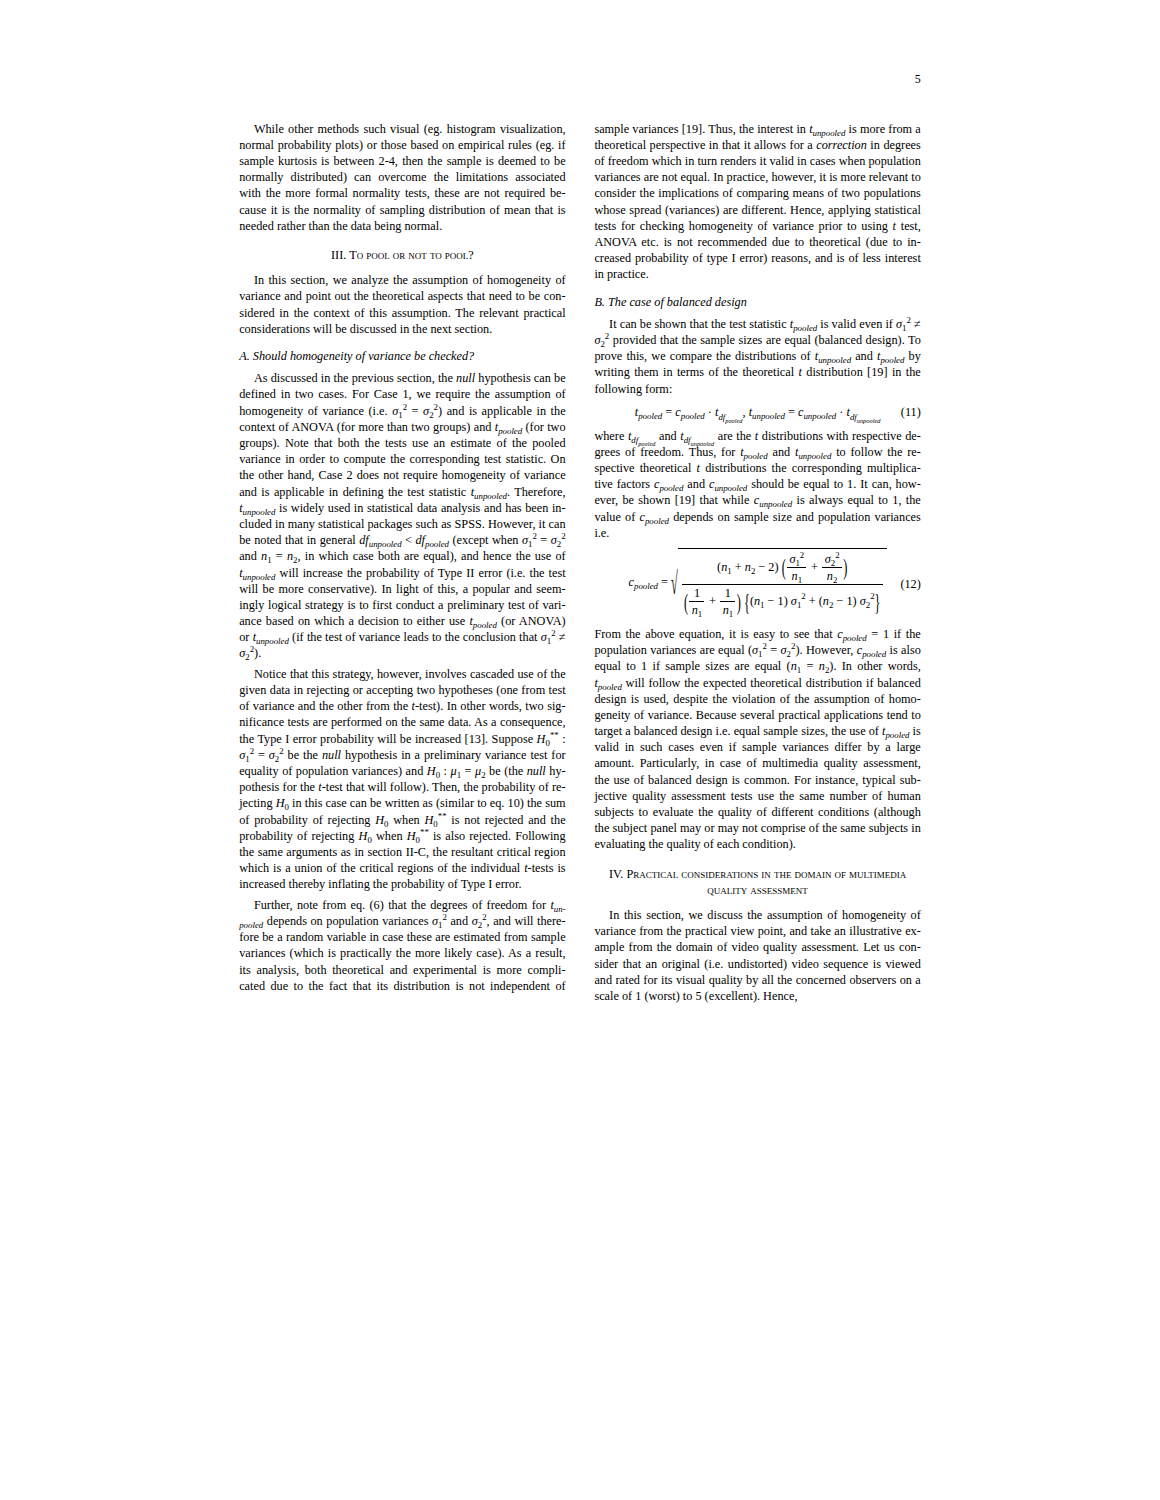5
While other methods such visual (eg. histogram visualization, normal probability plots) or those based on empirical rules (eg. if sample kurtosis is between 2-4, then the sample is deemed to be normally distributed) can overcome the limitations associated with the more formal normality tests, these are not required because it is the normality of sampling distribution of mean that is needed rather than the data being normal.
III. To pool or not to pool?
In this section, we analyze the assumption of homogeneity of variance and point out the theoretical aspects that need to be considered in the context of this assumption. The relevant practical considerations will be discussed in the next section.
A. Should homogeneity of variance be checked?
As discussed in the previous section, the null hypothesis can be defined in two cases. For Case 1, we require the assumption of homogeneity of variance (i.e. σ12 = σ22) and is applicable in the context of ANOVA (for more than two groups) and tpooled (for two groups). Note that both the tests use an estimate of the pooled variance in order to compute the corresponding test statistic. On the other hand, Case 2 does not require homogeneity of variance and is applicable in defining the test statistic tunpooled. Therefore, tunpooled is widely used in statistical data analysis and has been included in many statistical packages such as SPSS. However, it can be noted that in general dfunpooled < dfpooled (except when σ12 = σ22 and n1 = n2, in which case both are equal), and hence the use of tunpooled will increase the probability of Type II error (i.e. the test will be more conservative). In light of this, a popular and seemingly logical strategy is to first conduct a preliminary test of variance based on which a decision to either use tpooled (or ANOVA) or tunpooled (if the test of variance leads to the conclusion that σ12 ≠ σ22).
Notice that this strategy, however, involves cascaded use of the given data in rejecting or accepting two hypotheses (one from test of variance and the other from the t-test). In other words, two significance tests are performed on the same data. As a consequence, the Type I error probability will be increased [13]. Suppose H0** : σ12 = σ22 be the null hypothesis in a preliminary variance test for equality of population variances) and H0 : μ1 = μ2 be (the null hypothesis for the t-test that will follow). Then, the probability of rejecting H0 in this case can be written as (similar to eq. 10) the sum of probability of rejecting H0 when H0** is not rejected and the probability of rejecting H0 when H0** is also rejected. Following the same arguments as in section II-C, the resultant critical region which is a union of the critical regions of the individual t-tests is increased thereby inflating the probability of Type I error.
Further, note from eq. (6) that the degrees of freedom for tunpooled depends on population variances σ12 and σ22, and will therefore be a random variable in case these are estimated from sample variances (which is practically the more likely case). As a result, its analysis, both theoretical and experimental is more complicated due to the fact that its distribution is not independent of sample variances [19]. Thus, the interest in tunpooled is more from a theoretical perspective in that it allows for a correction in degrees of freedom which in turn renders it valid in cases when population variances are not equal. In practice, however, it is more relevant to consider the implications of comparing means of two populations whose spread (variances) are different. Hence, applying statistical tests for checking homogeneity of variance prior to using t test, ANOVA etc. is not recommended due to theoretical (due to increased probability of type I error) reasons, and is of less interest in practice.
B. The case of balanced design
It can be shown that the test statistic tpooled is valid even if σ12 ≠ σ22 provided that the sample sizes are equal (balanced design). To prove this, we compare the distributions of tunpooled and tpooled by writing them in terms of the theoretical t distribution [19] in the following form:
tpooled = cpooled · tdfpooled, tunpooled = cunpooled · tdfunpooled (11)
where tdfpooled and tdfunpooled are the t distributions with respective degrees of freedom. Thus, for tpooled and tunpooled to follow the respective theoretical t distributions the corresponding multiplicative factors cpooled and cunpooled should be equal to 1. It can, however, be shown [19] that while cunpooled is always equal to 1, the value of cpooled depends on sample size and population variances i.e.
cpooled = (n1 + n2 − 2) (σ12 n1 + σ22 n2) (1 n1 + 1 n1) {(n1 − 1) σ12 + (n2 − 1) σ22} (12)
From the above equation, it is easy to see that cpooled = 1 if the population variances are equal (σ12 = σ22). However, cpooled is also equal to 1 if sample sizes are equal (n1 = n2). In other words, tpooled will follow the expected theoretical distribution if balanced design is used, despite the violation of the assumption of homogeneity of variance. Because several practical applications tend to target a balanced design i.e. equal sample sizes, the use of tpooled is valid in such cases even if sample variances differ by a large amount. Particularly, in case of multimedia quality assessment, the use of balanced design is common. For instance, typical subjective quality assessment tests use the same number of human subjects to evaluate the quality of different conditions (although the subject panel may or may not comprise of the same subjects in evaluating the quality of each condition).
IV. Practical considerations in the domain of multimedia quality assessment
In this section, we discuss the assumption of homogeneity of variance from the practical view point, and take an illustrative example from the domain of video quality assessment. Let us consider that an original (i.e. undistorted) video sequence is viewed and rated for its visual quality by all the concerned observers on a scale of 1 (worst) to 5 (excellent). Hence,